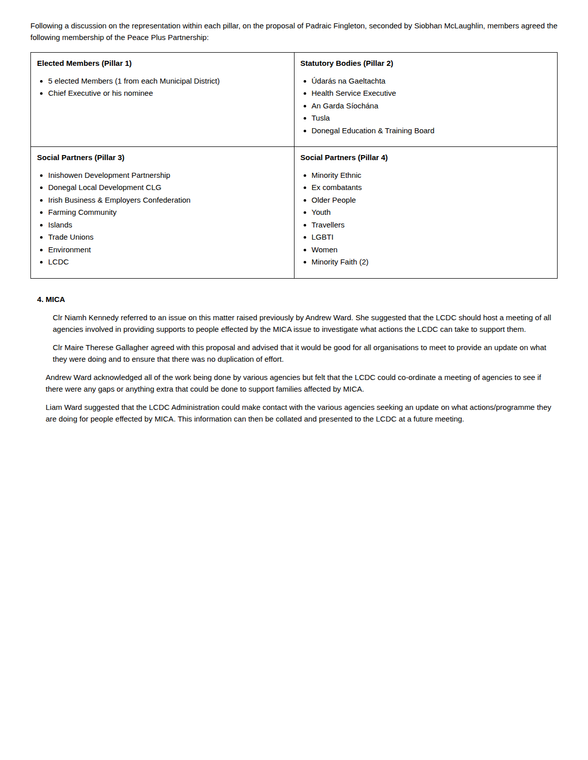Following a discussion on the representation within each pillar, on the proposal of Padraic Fingleton, seconded by Siobhan McLaughlin, members agreed the following membership of the Peace Plus Partnership:
| Elected Members (Pillar 1) 5 elected Members (1 from each Municipal District) Chief Executive or his nominee | Statutory Bodies (Pillar 2) Údarás na Gaeltachta Health Service Executive An Garda Síochána Tusla Donegal Education & Training Board |
| Social Partners (Pillar 3) Inishowen Development Partnership Donegal Local Development CLG Irish Business & Employers Confederation Farming Community Islands Trade Unions Environment LCDC | Social Partners (Pillar 4) Minority Ethnic Ex combatants Older People Youth Travellers LGBTI Women Minority Faith (2) |
MICA
Clr Niamh Kennedy referred to an issue on this matter raised previously by Andrew Ward. She suggested that the LCDC should host a meeting of all agencies involved in providing supports to people effected by the MICA issue to investigate what actions the LCDC can take to support them.
Clr Maire Therese Gallagher agreed with this proposal and advised that it would be good for all organisations to meet to provide an update on what they were doing and to ensure that there was no duplication of effort.
Andrew Ward acknowledged all of the work being done by various agencies but felt that the LCDC could co-ordinate a meeting of agencies to see if there were any gaps or anything extra that could be done to support families affected by MICA.
Liam Ward suggested that the LCDC Administration could make contact with the various agencies seeking an update on what actions/programme they are doing for people effected by MICA. This information can then be collated and presented to the LCDC at a future meeting.